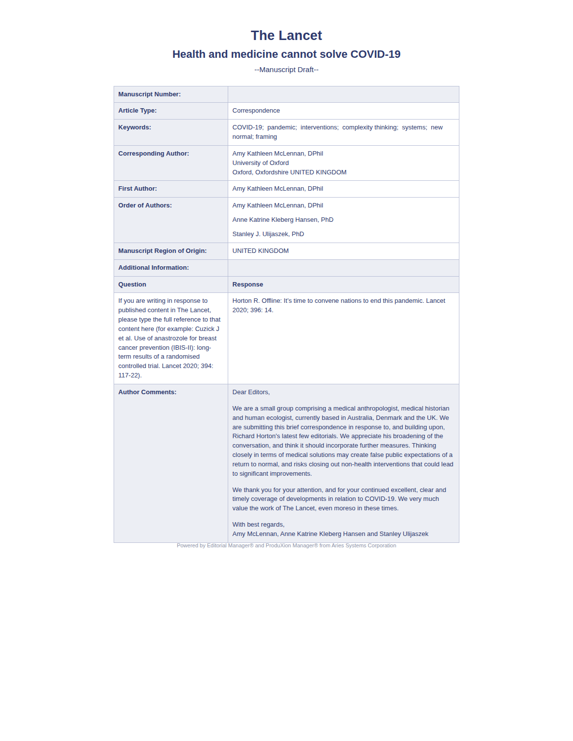The Lancet
Health and medicine cannot solve COVID-19
--Manuscript Draft--
| Manuscript Number: | |
| Article Type: | Correspondence |
| Keywords: | COVID-19; pandemic; interventions; complexity thinking; systems; new normal; framing |
| Corresponding Author: | Amy Kathleen McLennan, DPhil University of Oxford Oxford, Oxfordshire UNITED KINGDOM |
| First Author: | Amy Kathleen McLennan, DPhil |
| Order of Authors: | Amy Kathleen McLennan, DPhil Anne Katrine Kleberg Hansen, PhD Stanley J. Ulijaszek, PhD |
| Manuscript Region of Origin: | UNITED KINGDOM |
| Additional Information: | |
| Question | Response |
| If you are writing in response to published content in The Lancet, please type the full reference to that content here (for example: Cuzick J et al. Use of anastrozole for breast cancer prevention (IBIS-II): long-term results of a randomised controlled trial. Lancet 2020; 394: 117-22). | Horton R. Offline: It’s time to convene nations to end this pandemic. Lancet 2020; 396: 14. |
| Author Comments: | Dear Editors, We are a small group comprising a medical anthropologist, medical historian and human ecologist, currently based in Australia, Denmark and the UK. We are submitting this brief correspondence in response to, and building upon, Richard Horton's latest few editorials. We appreciate his broadening of the conversation, and think it should incorporate further measures. Thinking closely in terms of medical solutions may create false public expectations of a return to normal, and risks closing out non-health interventions that could lead to significant improvements. We thank you for your attention, and for your continued excellent, clear and timely coverage of developments in relation to COVID-19. We very much value the work of The Lancet, even moreso in these times. With best regards, Amy McLennan, Anne Katrine Kleberg Hansen and Stanley Ulijaszek |
Powered by Editorial Manager® and ProduXion Manager® from Aries Systems Corporation